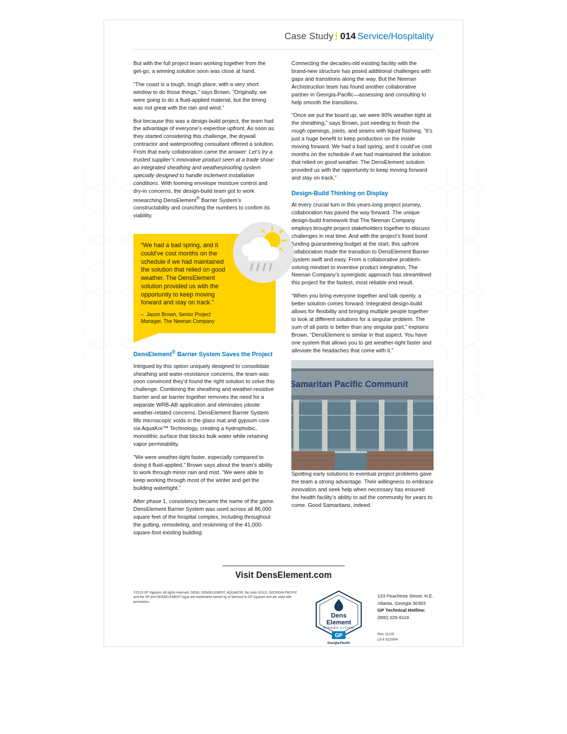Case Study 014 Service/Hospitality
But with the full project team working together from the get-go, a winning solution soon was close at hand.
“The coast is a tough, tough place, with a very short window to do those things,” says Brown. “Originally, we were going to do a fluid-applied material, but the timing was not great with the rain and wind.”
But because this was a design-build project, the team had the advantage of everyone’s expertise upfront. As soon as they started considering this challenge, the drywall contractor and waterproofing consultant offered a solution. From that early collaboration came the answer: Let’s try a trusted supplier’s innovative product seen at a trade show: an integrated sheathing and weatherproofing system specially designed to handle inclement installation conditions. With looming envelope moisture control and dry-in concerns, the design-build team got to work researching DensElement® Barrier System’s constructability and crunching the numbers to confirm its viability.
“We had a bad spring, and it could’ve cost months on the schedule if we had maintained the solution that relied on good weather. The DensElement solution provided us with the opportunity to keep moving forward and stay on track.”
– Jason Brown, Senior Project Manager, The Neenan Company
DensElement® Barrier System Saves the Project
Intrigued by this option uniquely designed to consolidate sheathing and water-resistance concerns, the team was soon convinced they’d found the right solution to solve this challenge. Combining the sheathing and weather-resistive barrier and air barrier together removes the need for a separate WRB-AB application and eliminates jobsite weather-related concerns. DensElement Barrier System fills microscopic voids in the glass mat and gypsum core via AquaKor™ Technology, creating a hydrophobic, monolithic surface that blocks bulk water while retaining vapor permeability.
“We were weather-tight faster, especially compared to doing it fluid-applied,” Brown says about the team’s ability to work through minor rain and mist. “We were able to keep working through most of the winter and get the building watertight.”
After phase 1, consistency became the name of the game. DensElement Barrier System was used across all 86,000 square feet of the hospital complex, including throughout the gutting, remodeling, and reskinning of the 41,000-square-foot existing building.
Connecting the decades-old existing facility with the brand-new structure has posed additional challenges with gaps and transitions along the way. But the Neenan Archistruction team has found another collaborative partner in Georgia-Pacific—assessing and consulting to help smooth the transitions.
“Once we put the board up, we were 90% weather-tight at the sheathing,” says Brown, just needing to finish the rough openings, joints, and seams with liquid flashing. “It’s just a huge benefit to keep production on the inside moving forward. We had a bad spring, and it could’ve cost months on the schedule if we had maintained the solution that relied on good weather. The DensElement solution provided us with the opportunity to keep moving forward and stay on track.”
Design-Build Thinking on Display
At every crucial turn in this years-long project journey, collaboration has paved the way forward. The unique design-build framework that The Neenan Company employs brought project stakeholders together to discuss challenges in real time. And with the project’s fixed bond funding guaranteeing budget at the start, this upfront collaboration made the transition to DensElement Barrier System swift and easy. From a collaborative problem-solving mindset to inventive product integration, The Neenan Company’s synergistic approach has streamlined this project for the fastest, most reliable end result.
“When you bring everyone together and talk openly, a better solution comes forward. Integrated design-build allows for flexibility and bringing multiple people together to look at different solutions for a singular problem. The sum of all parts is better than any singular part,” explains Brown. “DensElement is similar in that aspect. You have one system that allows you to get weather-tight faster and alleviate the headaches that come with it.”
Samaritan Pacific Communit
Spotting early solutions to eventual project problems gave the team a strong advantage. Their willingness to embrace innovation and seek help when necessary has ensured the health facility’s ability to aid the community for years to come. Good Samaritans, indeed.
Visit DensElement.com
©2019 GP Gypsum. All rights reserved. DENS, DENSELEMENT, AQUAKOR, the color GOLD, GEORGIA-PACIFIC and the GP and DENSELEMENT logos are trademarks owned by or licensed to GP Gypsum and are used with permission.
Dens Element BARRIER SYSTEM GP Georgia-Pacific
133 Peachtree Street, N.E.
Atlanta, Georgia 30303
GP Technical Hotline: (800) 225-6119
Rev 11/19
Lit # 622994